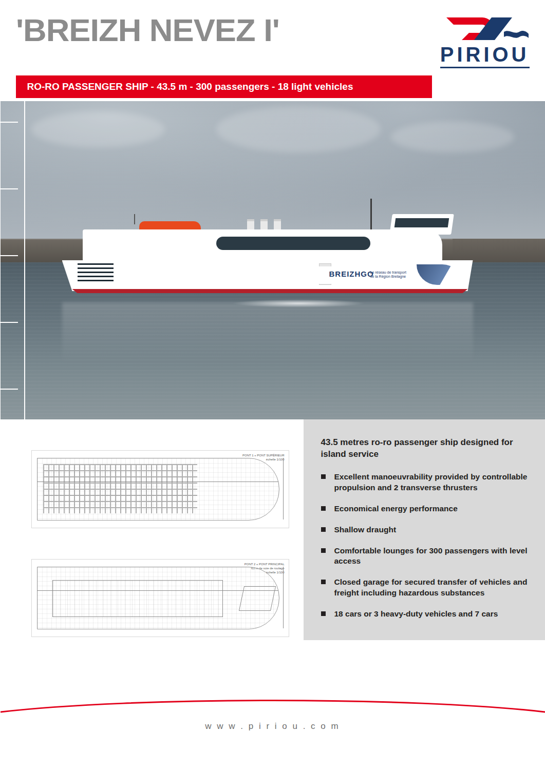'BREIZH NEVEZ I'
PIRIOU emblem
PIRIOU
RO-RO PASSENGER SHIP - 43.5 m - 300 passengers - 18 light vehicles
BREIZHGO
Le réseau de transport
de la Région Bretagne
PONT 1 « PONT SUPÉRIEUR
échelle 1/100
PONT 2 « PONT PRINCIPAL
63 m de voie de roulage
échelle 1/100
43.5 metres ro-ro passenger ship designed for island service
Excellent manoeuvrability provided by controllable propulsion and 2 transverse thrusters
Economical energy performance
Shallow draught
Comfortable lounges for 300 passengers with level access
Closed garage for secured transfer of vehicles and freight including hazardous substances
18 cars or 3 heavy-duty vehicles and 7 cars
w w w . p i r i o u . c o m